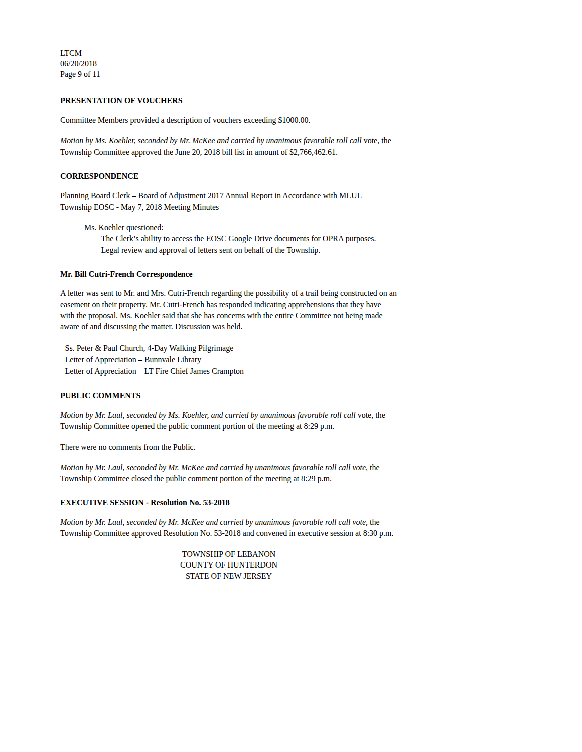LTCM
06/20/2018
Page 9 of 11
PRESENTATION OF VOUCHERS
Committee Members provided a description of vouchers exceeding $1000.00.
Motion by Ms. Koehler, seconded by Mr. McKee and carried by unanimous favorable roll call vote, the Township Committee approved the June 20, 2018 bill list in amount of $2,766,462.61.
CORRESPONDENCE
Planning Board Clerk – Board of Adjustment 2017 Annual Report in Accordance with MLUL
Township EOSC - May 7, 2018 Meeting Minutes –
Ms. Koehler questioned:
The Clerk’s ability to access the EOSC Google Drive documents for OPRA purposes.
Legal review and approval of letters sent on behalf of the Township.
Mr. Bill Cutri-French Correspondence
A letter was sent to Mr. and Mrs. Cutri-French regarding the possibility of a trail being constructed on an easement on their property. Mr. Cutri-French has responded indicating apprehensions that they have with the proposal. Ms. Koehler said that she has concerns with the entire Committee not being made aware of and discussing the matter. Discussion was held.
Ss. Peter & Paul Church, 4-Day Walking Pilgrimage
Letter of Appreciation – Bunnvale Library
Letter of Appreciation – LT Fire Chief James Crampton
PUBLIC COMMENTS
Motion by Mr. Laul, seconded by Ms. Koehler, and carried by unanimous favorable roll call vote, the Township Committee opened the public comment portion of the meeting at 8:29 p.m.
There were no comments from the Public.
Motion by Mr. Laul, seconded by Mr. McKee and carried by unanimous favorable roll call vote, the Township Committee closed the public comment portion of the meeting at 8:29 p.m.
EXECUTIVE SESSION - Resolution No. 53-2018
Motion by Mr. Laul, seconded by Mr. McKee and carried by unanimous favorable roll call vote, the Township Committee approved Resolution No. 53-2018 and convened in executive session at 8:30 p.m.
TOWNSHIP OF LEBANON
COUNTY OF HUNTERDON
STATE OF NEW JERSEY